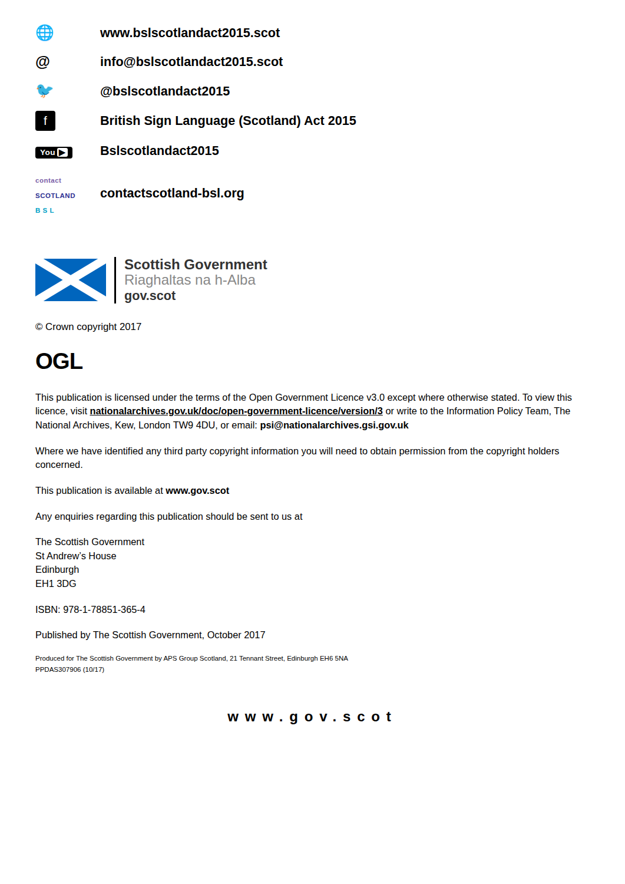🌐 www.bslscotlandact2015.scot
@ info@bslscotlandact2015.scot
🐦 @bslscotlandact2015
f British Sign Language (Scotland) Act 2015
You▶ Bslscotlandact2015
contact
SCOTLAND
B S L contactscotland-bsl.org
Scottish Government
Riaghaltas na h-Alba
gov.scot
© Crown copyright 2017
OGL
This publication is licensed under the terms of the Open Government Licence v3.0 except where otherwise stated. To view this licence, visit nationalarchives.gov.uk/doc/open-government-licence/version/3 or write to the Information Policy Team, The National Archives, Kew, London TW9 4DU, or email: psi@nationalarchives.gsi.gov.uk
Where we have identified any third party copyright information you will need to obtain permission from the copyright holders concerned.
This publication is available at www.gov.scot
Any enquiries regarding this publication should be sent to us at
The Scottish Government
St Andrew’s House
Edinburgh
EH1 3DG
ISBN: 978-1-78851-365-4
Published by The Scottish Government, October 2017
Produced for The Scottish Government by APS Group Scotland, 21 Tennant Street, Edinburgh EH6 5NA
PPDAS307906 (10/17)
www.gov.scot